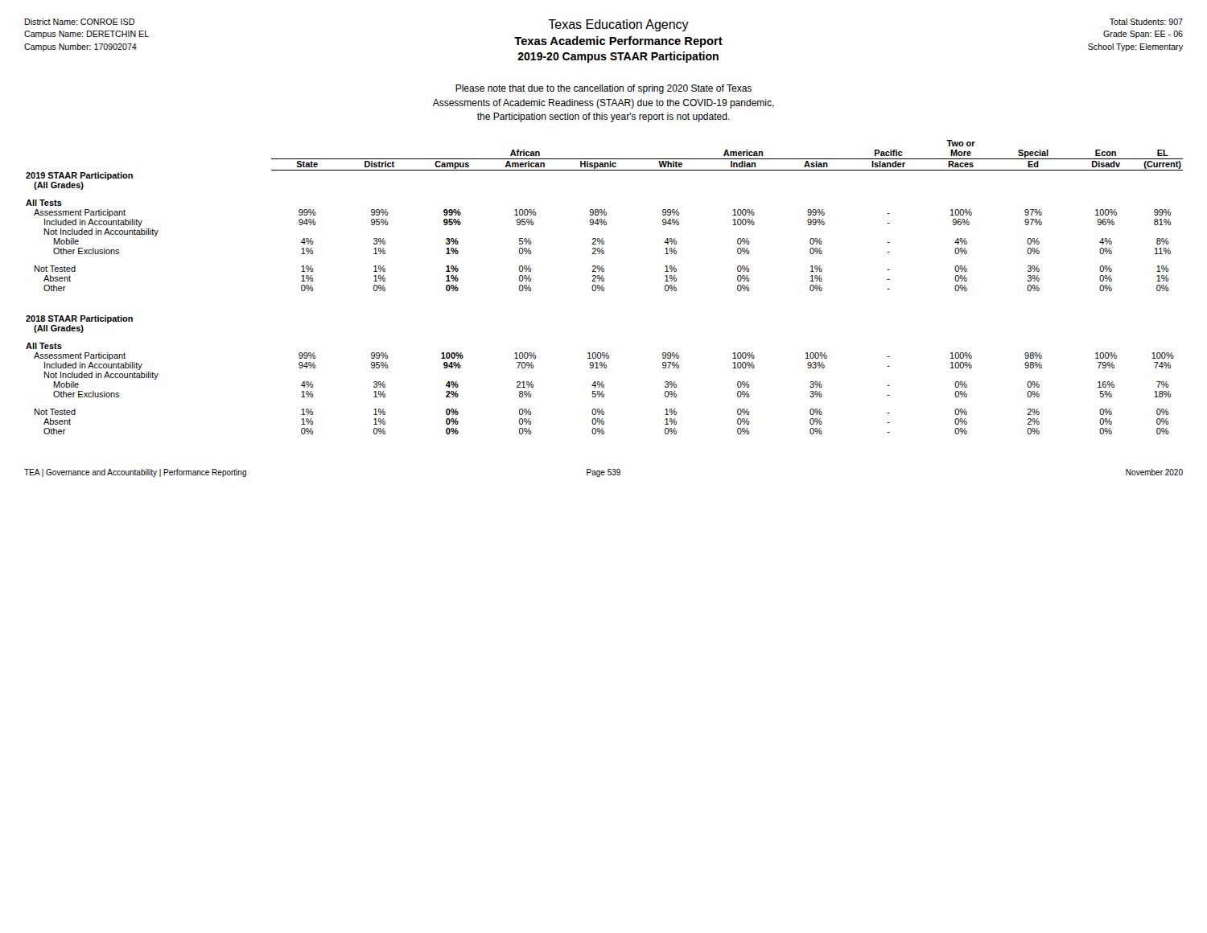District Name: CONROE ISD
Campus Name: DERETCHIN EL
Campus Number: 170902074
Texas Education Agency
Texas Academic Performance Report
2019-20 Campus STAAR Participation
Total Students: 907
Grade Span: EE - 06
School Type: Elementary
Please note that due to the cancellation of spring 2020 State of Texas
Assessments of Academic Readiness (STAAR) due to the COVID-19 pandemic,
the Participation section of this year's report is not updated.
| | | | | African | | | American | | Pacific | Two or More | Special | Econ | EL |
| --- | --- | --- | --- | --- | --- | --- | --- | --- | --- | --- | --- | --- | --- |
| | State | District | Campus | American | Hispanic | White | Indian | Asian | Islander | Races | Ed | Disadv | (Current) |
| 2019 STAAR Participation | |
| (All Grades) | |
| All Tests | |
| Assessment Participant | 99% | 99% | 99% | 100% | 98% | 99% | 100% | 99% | - | 100% | 97% | 100% | 99% |
| Included in Accountability | 94% | 95% | 95% | 95% | 94% | 94% | 100% | 99% | - | 96% | 97% | 96% | 81% |
| Not Included in Accountability | |
| Mobile | 4% | 3% | 3% | 5% | 2% | 4% | 0% | 0% | - | 4% | 0% | 4% | 8% |
| Other Exclusions | 1% | 1% | 1% | 0% | 2% | 1% | 0% | 0% | - | 0% | 0% | 0% | 11% |
| Not Tested | 1% | 1% | 1% | 0% | 2% | 1% | 0% | 1% | - | 0% | 3% | 0% | 1% |
| Absent | 1% | 1% | 1% | 0% | 2% | 1% | 0% | 1% | - | 0% | 3% | 0% | 1% |
| Other | 0% | 0% | 0% | 0% | 0% | 0% | 0% | 0% | - | 0% | 0% | 0% | 0% |
| 2018 STAAR Participation | |
| (All Grades) | |
| All Tests | |
| Assessment Participant | 99% | 99% | 100% | 100% | 100% | 99% | 100% | 100% | - | 100% | 98% | 100% | 100% |
| Included in Accountability | 94% | 95% | 94% | 70% | 91% | 97% | 100% | 93% | - | 100% | 98% | 79% | 74% |
| Not Included in Accountability | |
| Mobile | 4% | 3% | 4% | 21% | 4% | 3% | 0% | 3% | - | 0% | 0% | 16% | 7% |
| Other Exclusions | 1% | 1% | 2% | 8% | 5% | 0% | 0% | 3% | - | 0% | 0% | 5% | 18% |
| Not Tested | 1% | 1% | 0% | 0% | 0% | 1% | 0% | 0% | - | 0% | 2% | 0% | 0% |
| Absent | 1% | 1% | 0% | 0% | 0% | 1% | 0% | 0% | - | 0% | 2% | 0% | 0% |
| Other | 0% | 0% | 0% | 0% | 0% | 0% | 0% | 0% | - | 0% | 0% | 0% | 0% |
TEA | Governance and Accountability | Performance Reporting
Page 539
November 2020